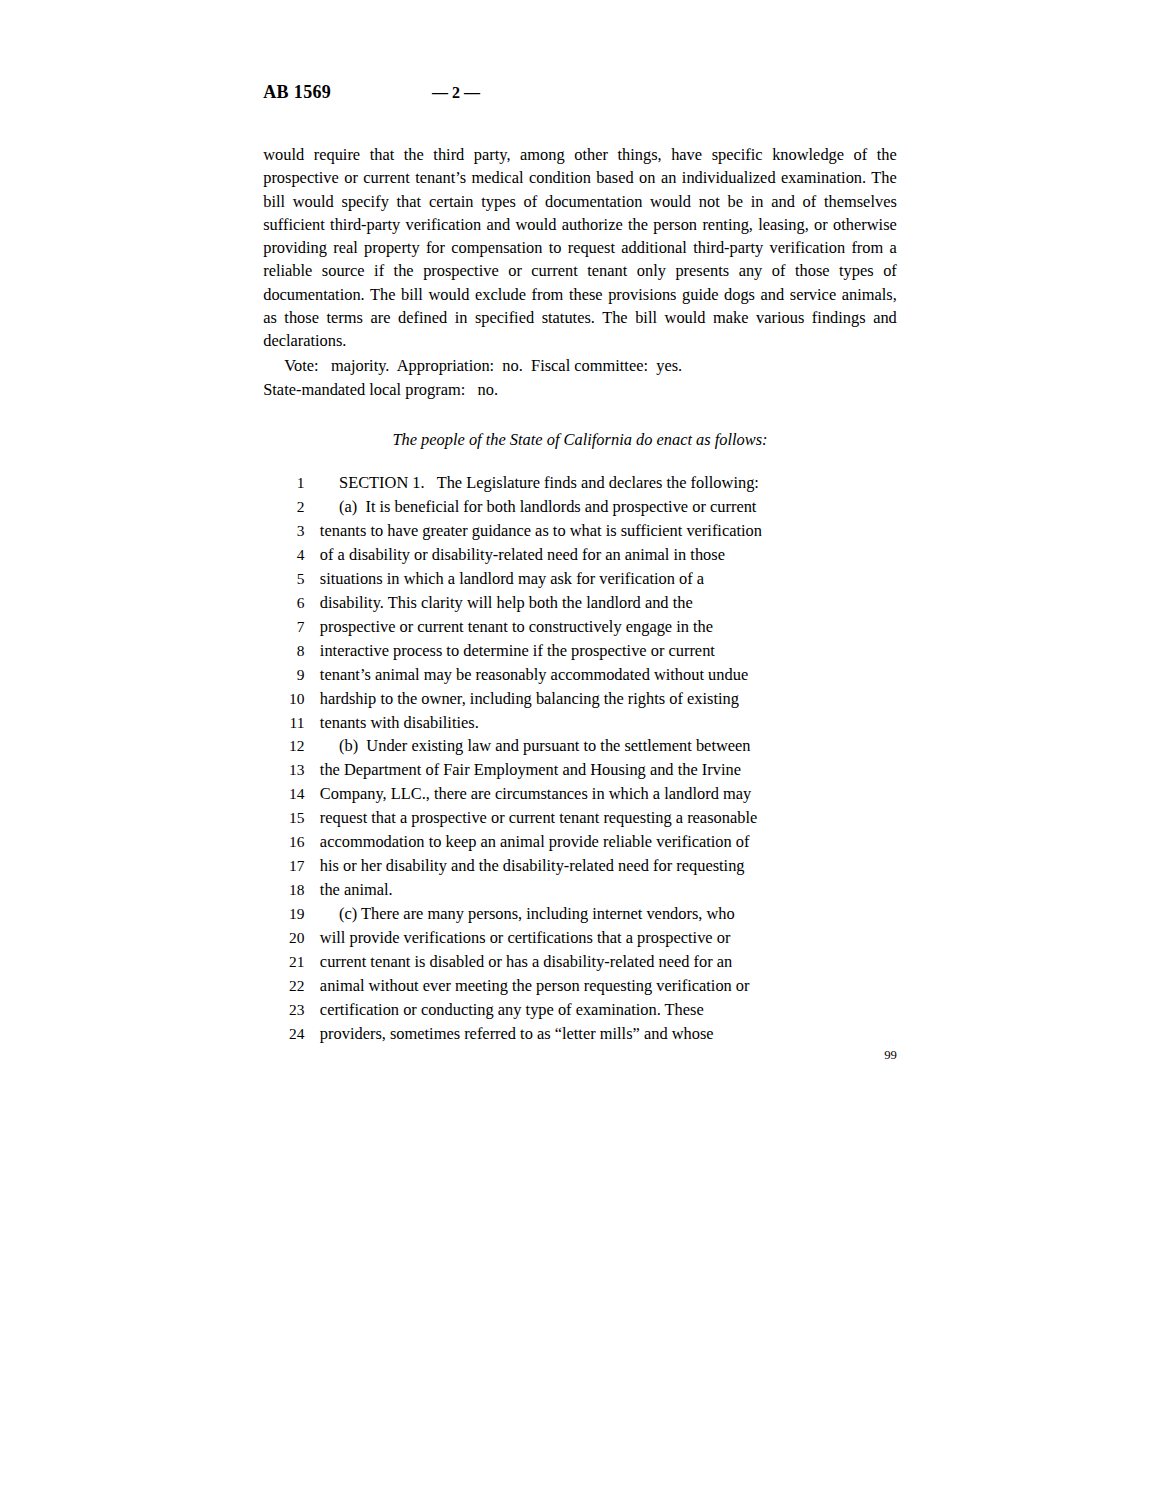AB 1569 — 2 —
would require that the third party, among other things, have specific knowledge of the prospective or current tenant’s medical condition based on an individualized examination. The bill would specify that certain types of documentation would not be in and of themselves sufficient third-party verification and would authorize the person renting, leasing, or otherwise providing real property for compensation to request additional third-party verification from a reliable source if the prospective or current tenant only presents any of those types of documentation. The bill would exclude from these provisions guide dogs and service animals, as those terms are defined in specified statutes. The bill would make various findings and declarations.
Vote: majority. Appropriation: no. Fiscal committee: yes. State-mandated local program: no.
The people of the State of California do enact as follows:
| 1 | SECTION 1. The Legislature finds and declares the following: |
| 2 | (a) It is beneficial for both landlords and prospective or current |
| 3 | tenants to have greater guidance as to what is sufficient verification |
| 4 | of a disability or disability-related need for an animal in those |
| 5 | situations in which a landlord may ask for verification of a |
| 6 | disability. This clarity will help both the landlord and the |
| 7 | prospective or current tenant to constructively engage in the |
| 8 | interactive process to determine if the prospective or current |
| 9 | tenant’s animal may be reasonably accommodated without undue |
| 10 | hardship to the owner, including balancing the rights of existing |
| 11 | tenants with disabilities. |
| 12 | (b) Under existing law and pursuant to the settlement between |
| 13 | the Department of Fair Employment and Housing and the Irvine |
| 14 | Company, LLC., there are circumstances in which a landlord may |
| 15 | request that a prospective or current tenant requesting a reasonable |
| 16 | accommodation to keep an animal provide reliable verification of |
| 17 | his or her disability and the disability-related need for requesting |
| 18 | the animal. |
| 19 | (c) There are many persons, including internet vendors, who |
| 20 | will provide verifications or certifications that a prospective or |
| 21 | current tenant is disabled or has a disability-related need for an |
| 22 | animal without ever meeting the person requesting verification or |
| 23 | certification or conducting any type of examination. These |
| 24 | providers, sometimes referred to as “letter mills” and whose |
99